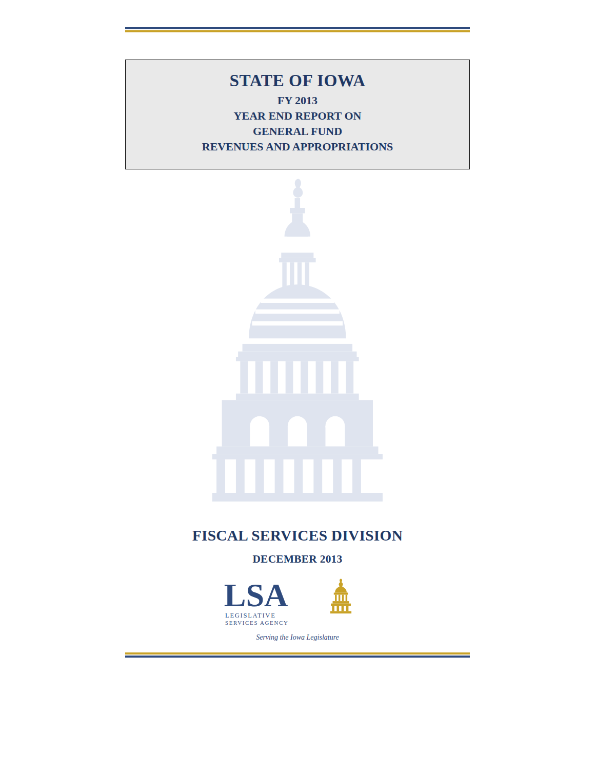STATE OF IOWA
FY 2013
YEAR END REPORT ON
GENERAL FUND
REVENUES AND APPROPRIATIONS
FISCAL SERVICES DIVISION
DECEMBER 2013
LSA LEGISLATIVE SERVICES AGENCY
Serving the Iowa Legislature